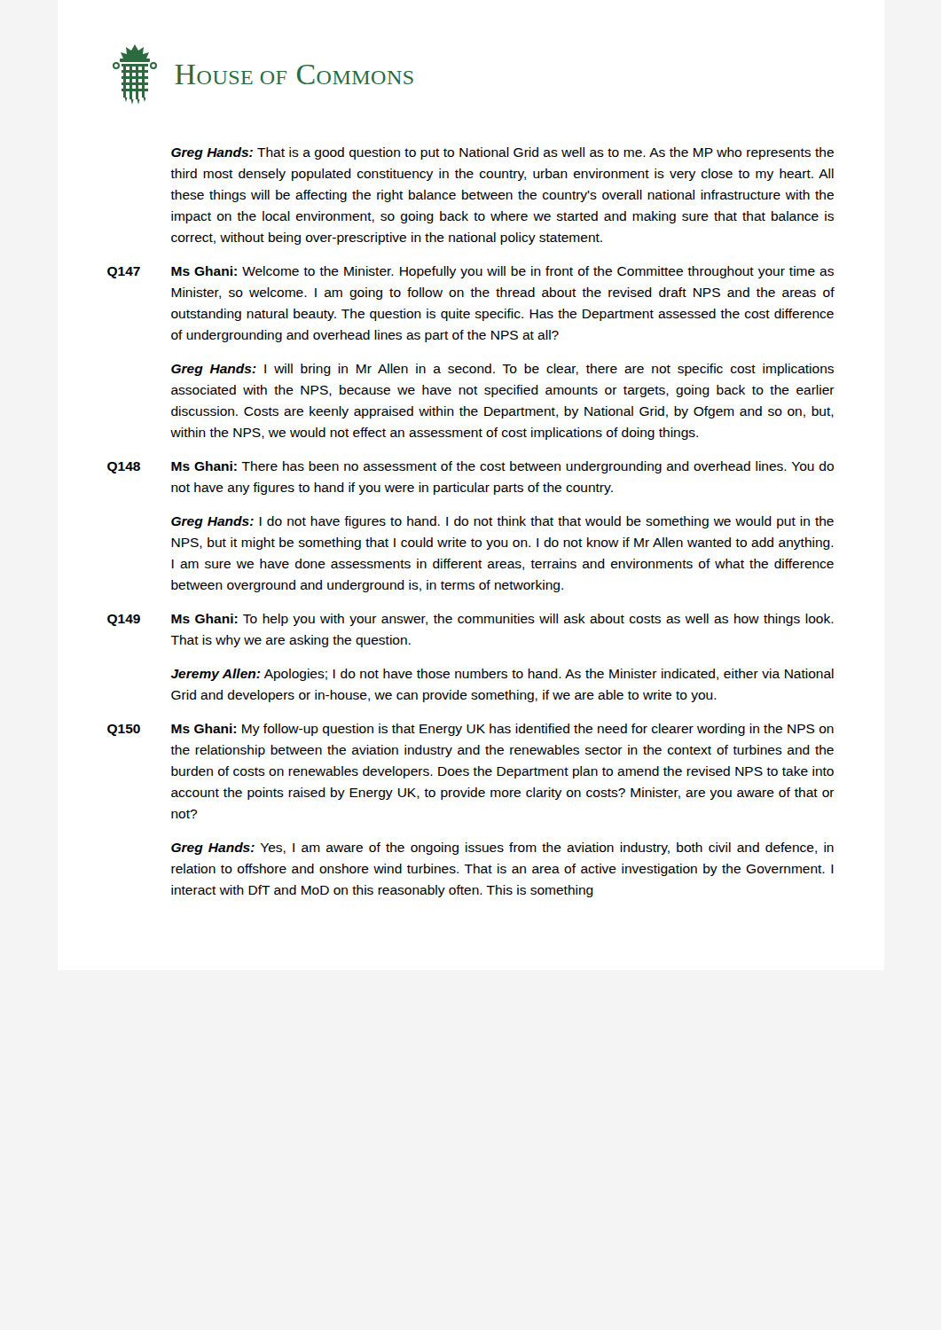HOUSE OF COMMONS
Greg Hands: That is a good question to put to National Grid as well as to me. As the MP who represents the third most densely populated constituency in the country, urban environment is very close to my heart. All these things will be affecting the right balance between the country's overall national infrastructure with the impact on the local environment, so going back to where we started and making sure that that balance is correct, without being over-prescriptive in the national policy statement.
Q147
Ms Ghani: Welcome to the Minister. Hopefully you will be in front of the Committee throughout your time as Minister, so welcome. I am going to follow on the thread about the revised draft NPS and the areas of outstanding natural beauty. The question is quite specific. Has the Department assessed the cost difference of undergrounding and overhead lines as part of the NPS at all?
Greg Hands: I will bring in Mr Allen in a second. To be clear, there are not specific cost implications associated with the NPS, because we have not specified amounts or targets, going back to the earlier discussion. Costs are keenly appraised within the Department, by National Grid, by Ofgem and so on, but, within the NPS, we would not effect an assessment of cost implications of doing things.
Q148
Ms Ghani: There has been no assessment of the cost between undergrounding and overhead lines. You do not have any figures to hand if you were in particular parts of the country.
Greg Hands: I do not have figures to hand. I do not think that that would be something we would put in the NPS, but it might be something that I could write to you on. I do not know if Mr Allen wanted to add anything. I am sure we have done assessments in different areas, terrains and environments of what the difference between overground and underground is, in terms of networking.
Q149
Ms Ghani: To help you with your answer, the communities will ask about costs as well as how things look. That is why we are asking the question.
Jeremy Allen: Apologies; I do not have those numbers to hand. As the Minister indicated, either via National Grid and developers or in-house, we can provide something, if we are able to write to you.
Q150
Ms Ghani: My follow-up question is that Energy UK has identified the need for clearer wording in the NPS on the relationship between the aviation industry and the renewables sector in the context of turbines and the burden of costs on renewables developers. Does the Department plan to amend the revised NPS to take into account the points raised by Energy UK, to provide more clarity on costs? Minister, are you aware of that or not?
Greg Hands: Yes, I am aware of the ongoing issues from the aviation industry, both civil and defence, in relation to offshore and onshore wind turbines. That is an area of active investigation by the Government. I interact with DfT and MoD on this reasonably often. This is something